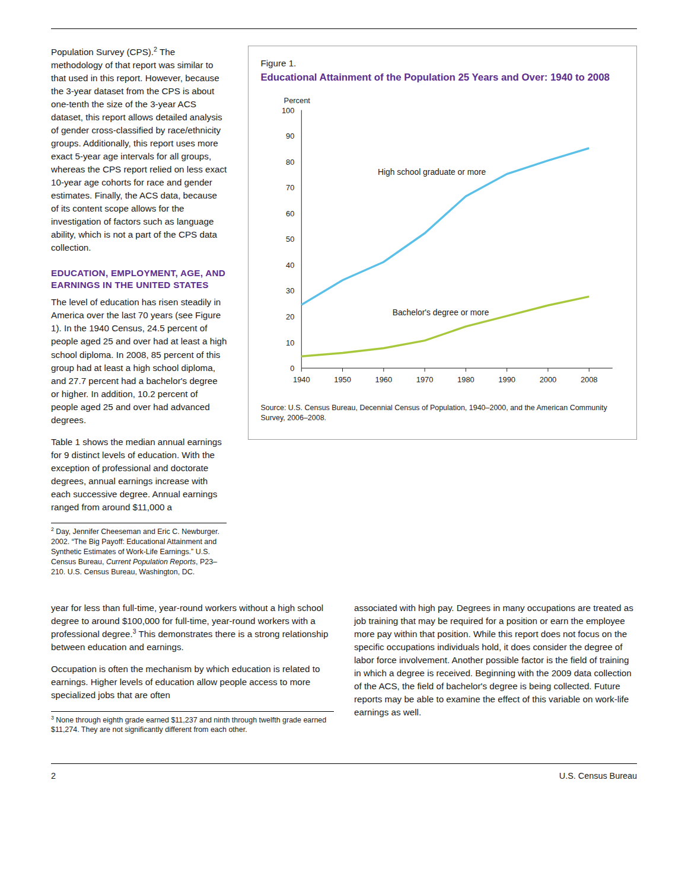Population Survey (CPS).2 The methodology of that report was similar to that used in this report. However, because the 3-year dataset from the CPS is about one-tenth the size of the 3-year ACS dataset, this report allows detailed analysis of gender cross-classified by race/ethnicity groups. Additionally, this report uses more exact 5-year age intervals for all groups, whereas the CPS report relied on less exact 10-year age cohorts for race and gender estimates. Finally, the ACS data, because of its content scope allows for the investigation of factors such as language ability, which is not a part of the CPS data collection.
EDUCATION, EMPLOYMENT, AGE, AND EARNINGS IN THE UNITED STATES
The level of education has risen steadily in America over the last 70 years (see Figure 1). In the 1940 Census, 24.5 percent of people aged 25 and over had at least a high school diploma. In 2008, 85 percent of this group had at least a high school diploma, and 27.7 percent had a bachelor's degree or higher. In addition, 10.2 percent of people aged 25 and over had advanced degrees.
Table 1 shows the median annual earnings for 9 distinct levels of education. With the exception of professional and doctorate degrees, annual earnings increase with each successive degree. Annual earnings ranged from around $11,000 a
2 Day, Jennifer Cheeseman and Eric C. Newburger. 2002. “The Big Payoff: Educational Attainment and Synthetic Estimates of Work-Life Earnings.” U.S. Census Bureau, Current Population Reports, P23–210. U.S. Census Bureau, Washington, DC.
Figure 1.
Educational Attainment of the Population 25 Years and Over: 1940 to 2008
Percent 100 90 80 70 60 50 40 30 20 10 0 1940 1950 1960 1970 1980 1990 2000 2008 High school graduate or more Bachelor's degree or more
Source: U.S. Census Bureau, Decennial Census of Population, 1940–2000, and the American Community Survey, 2006–2008.
year for less than full-time, year-round workers without a high school degree to around $100,000 for full-time, year-round workers with a professional degree.3 This demonstrates there is a strong relationship between education and earnings.
Occupation is often the mechanism by which education is related to earnings. Higher levels of education allow people access to more specialized jobs that are often
3 None through eighth grade earned $11,237 and ninth through twelfth grade earned $11,274. They are not significantly different from each other.
associated with high pay. Degrees in many occupations are treated as job training that may be required for a position or earn the employee more pay within that position. While this report does not focus on the specific occupations individuals hold, it does consider the degree of labor force involvement. Another possible factor is the field of training in which a degree is received. Beginning with the 2009 data collection of the ACS, the field of bachelor's degree is being collected. Future reports may be able to examine the effect of this variable on work-life earnings as well.
2
U.S. Census Bureau